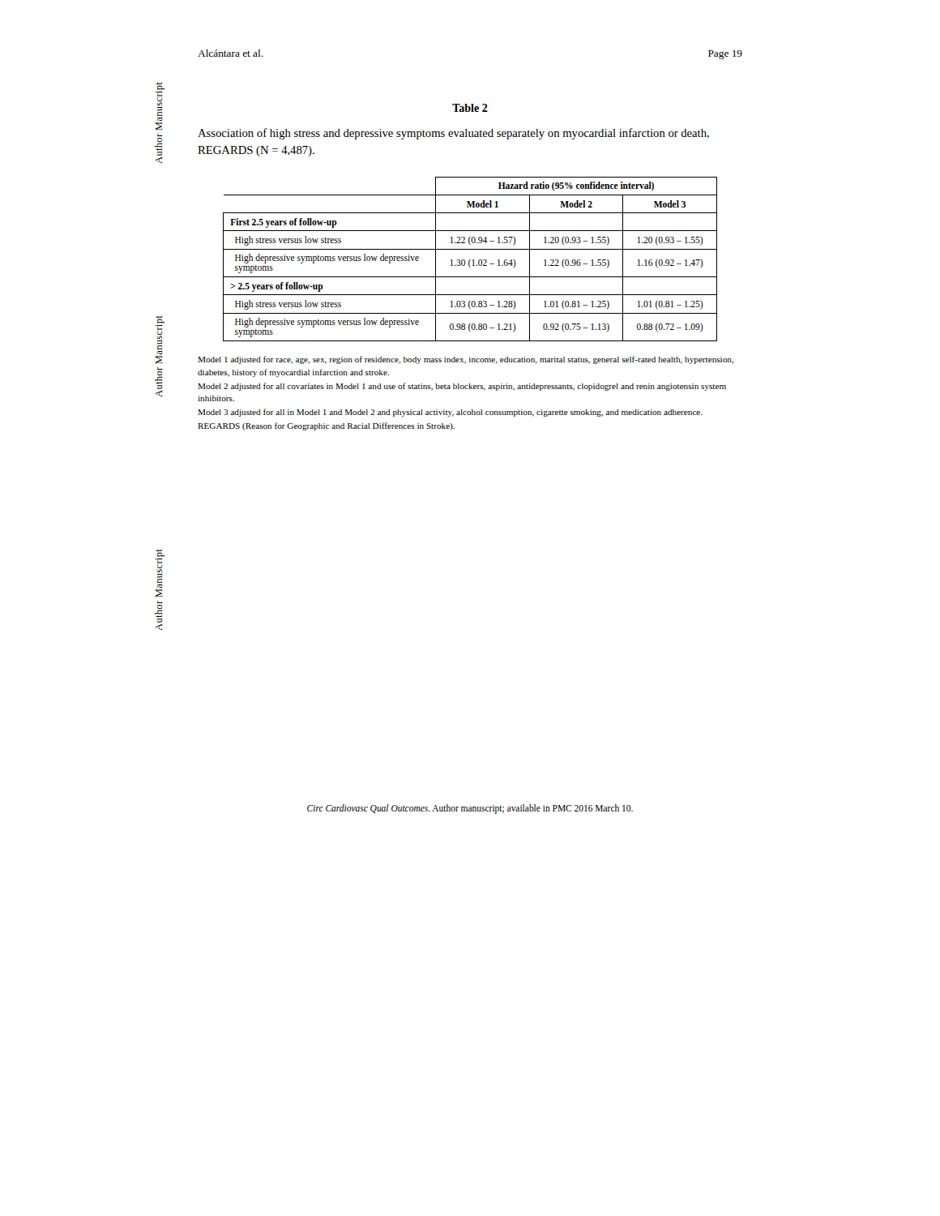Author Manuscript
Author Manuscript
Author Manuscript
Alcántara et al.
Page 19
Table 2
Association of high stress and depressive symptoms evaluated separately on myocardial infarction or death, REGARDS (N = 4,487).
| | Hazard ratio (95% confidence interval) |
| | Model 1 | Model 2 | Model 3 |
| First 2.5 years of follow-up | | | |
| High stress versus low stress | 1.22 (0.94 – 1.57) | 1.20 (0.93 – 1.55) | 1.20 (0.93 – 1.55) |
| High depressive symptoms versus low depressive symptoms | 1.30 (1.02 – 1.64) | 1.22 (0.96 – 1.55) | 1.16 (0.92 – 1.47) |
| > 2.5 years of follow-up | | | |
| High stress versus low stress | 1.03 (0.83 – 1.28) | 1.01 (0.81 – 1.25) | 1.01 (0.81 – 1.25) |
| High depressive symptoms versus low depressive symptoms | 0.98 (0.80 – 1.21) | 0.92 (0.75 – 1.13) | 0.88 (0.72 – 1.09) |
Model 1 adjusted for race, age, sex, region of residence, body mass index, income, education, marital status, general self-rated health, hypertension, diabetes, history of myocardial infarction and stroke.
Model 2 adjusted for all covariates in Model 1 and use of statins, beta blockers, aspirin, antidepressants, clopidogrel and renin angiotensin system inhibitors.
Model 3 adjusted for all in Model 1 and Model 2 and physical activity, alcohol consumption, cigarette smoking, and medication adherence.
REGARDS (Reason for Geographic and Racial Differences in Stroke).
Circ Cardiovasc Qual Outcomes. Author manuscript; available in PMC 2016 March 10.